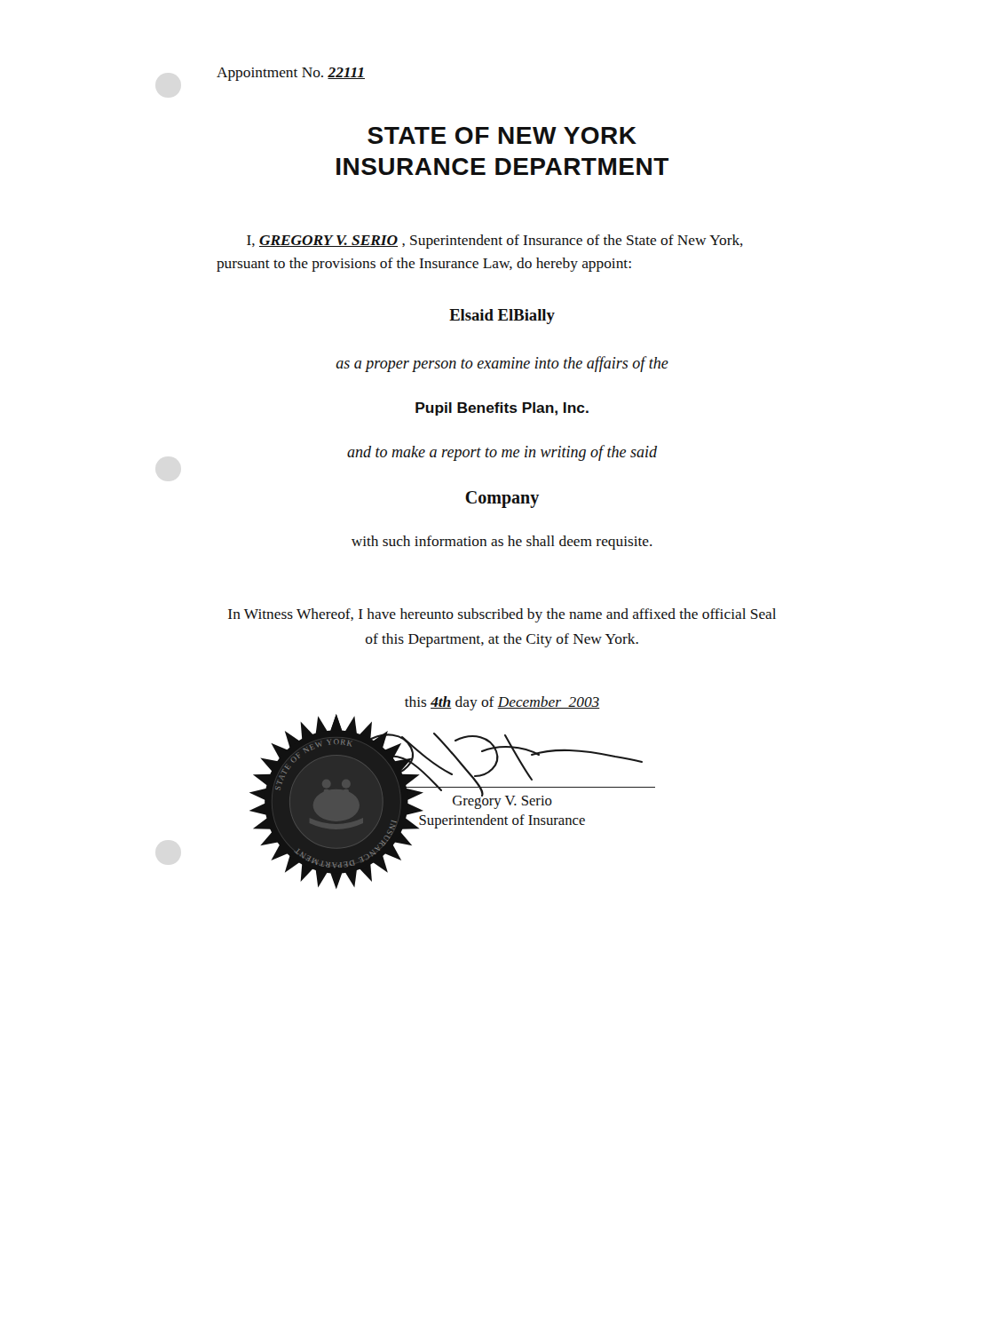Appointment No. 22111
STATE OF NEW YORK
INSURANCE DEPARTMENT
I, GREGORY V. SERIO , Superintendent of Insurance of the State of New York, pursuant to the provisions of the Insurance Law, do hereby appoint:
Elsaid ElBially
as a proper person to examine into the affairs of the
Pupil Benefits Plan, Inc.
and to make a report to me in writing of the said
Company
with such information as he shall deem requisite.
In Witness Whereof, I have hereunto subscribed by the name and affixed the official Seal
of this Department, at the City of New York.
this 4th day of December 2003
Gregory V. Serio
Superintendent of Insurance
STATE OF NEW YORK INSURANCE DEPARTMENT